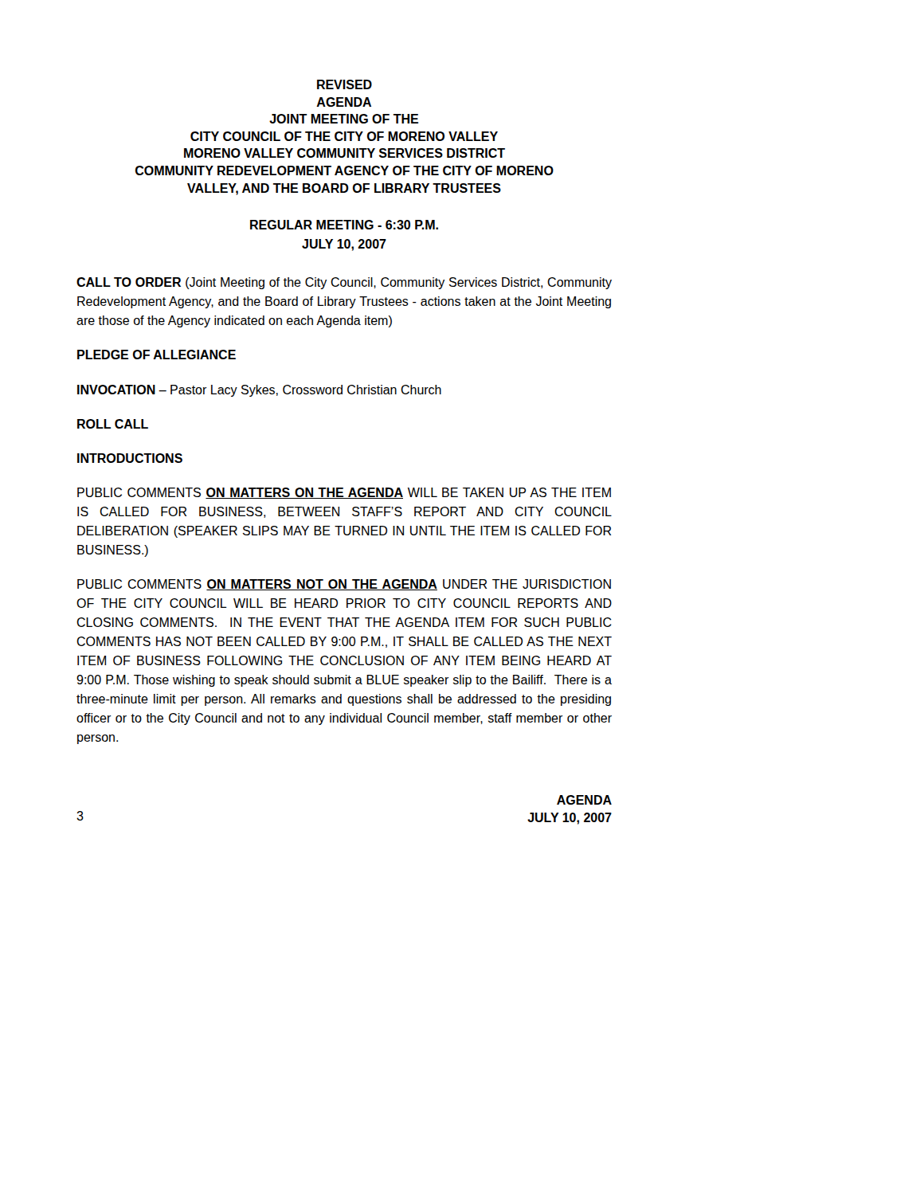REVISED
AGENDA
JOINT MEETING OF THE
CITY COUNCIL OF THE CITY OF MORENO VALLEY
MORENO VALLEY COMMUNITY SERVICES DISTRICT
COMMUNITY REDEVELOPMENT AGENCY OF THE CITY OF MORENO
VALLEY, AND THE BOARD OF LIBRARY TRUSTEES
REGULAR MEETING - 6:30 P.M.
JULY 10, 2007
CALL TO ORDER (Joint Meeting of the City Council, Community Services District, Community Redevelopment Agency, and the Board of Library Trustees - actions taken at the Joint Meeting are those of the Agency indicated on each Agenda item)
PLEDGE OF ALLEGIANCE
INVOCATION – Pastor Lacy Sykes, Crossword Christian Church
ROLL CALL
INTRODUCTIONS
PUBLIC COMMENTS ON MATTERS ON THE AGENDA WILL BE TAKEN UP AS THE ITEM IS CALLED FOR BUSINESS, BETWEEN STAFF’S REPORT AND CITY COUNCIL DELIBERATION (SPEAKER SLIPS MAY BE TURNED IN UNTIL THE ITEM IS CALLED FOR BUSINESS.)
PUBLIC COMMENTS ON MATTERS NOT ON THE AGENDA UNDER THE JURISDICTION OF THE CITY COUNCIL WILL BE HEARD PRIOR TO CITY COUNCIL REPORTS AND CLOSING COMMENTS. IN THE EVENT THAT THE AGENDA ITEM FOR SUCH PUBLIC COMMENTS HAS NOT BEEN CALLED BY 9:00 P.M., IT SHALL BE CALLED AS THE NEXT ITEM OF BUSINESS FOLLOWING THE CONCLUSION OF ANY ITEM BEING HEARD AT 9:00 P.M. Those wishing to speak should submit a BLUE speaker slip to the Bailiff. There is a three-minute limit per person. All remarks and questions shall be addressed to the presiding officer or to the City Council and not to any individual Council member, staff member or other person.
3
AGENDA
JULY 10, 2007